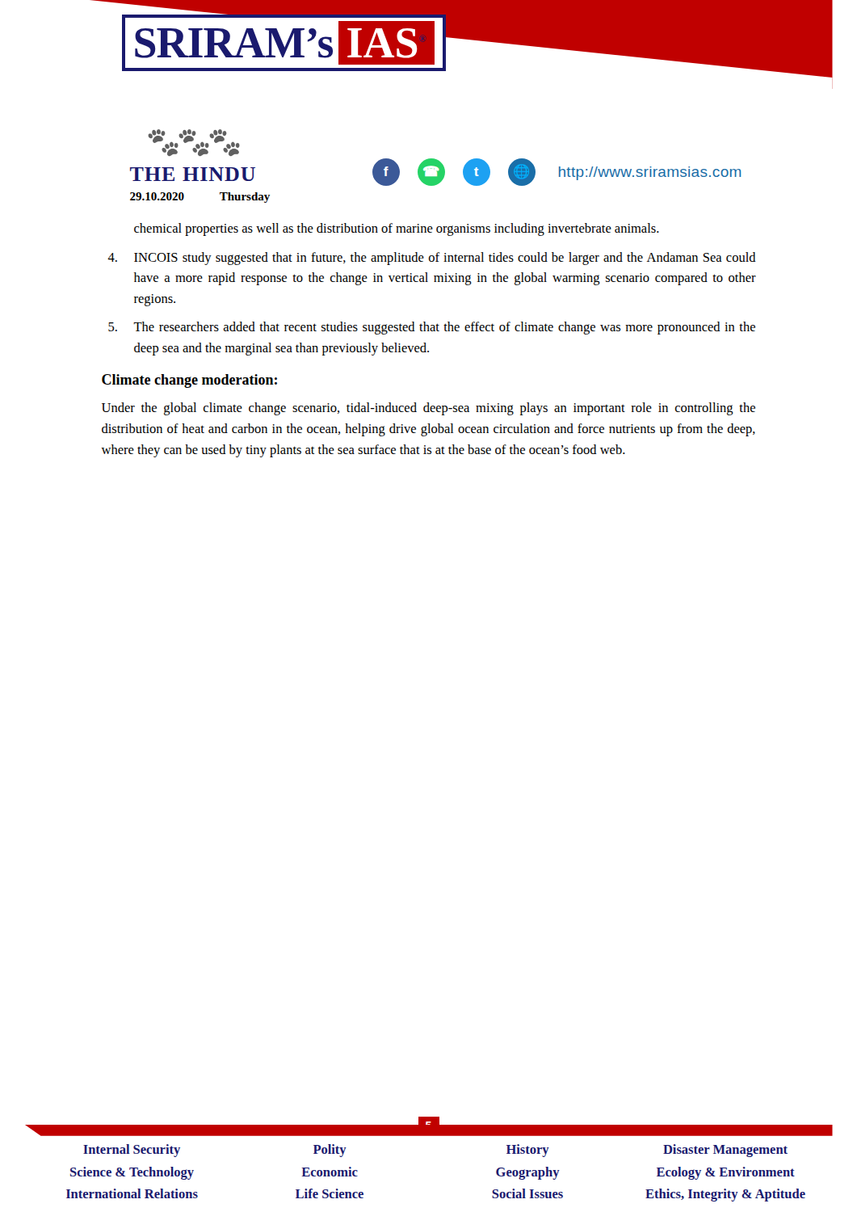SRIRAM’s IAS®
🐾🐾🐾
THE HINDU
29.10.2020 Thursday
f
☎
t
🌐
http://www.sriramsias.com
chemical properties as well as the distribution of marine organisms including invertebrate animals.
INCOIS study suggested that in future, the amplitude of internal tides could be larger and the Andaman Sea could have a more rapid response to the change in vertical mixing in the global warming scenario compared to other regions.
The researchers added that recent studies suggested that the effect of climate change was more pronounced in the deep sea and the marginal sea than previously believed.
Climate change moderation:
Under the global climate change scenario, tidal-induced deep-sea mixing plays an important role in controlling the distribution of heat and carbon in the ocean, helping drive global ocean circulation and force nutrients up from the deep, where they can be used by tiny plants at the sea surface that is at the base of the ocean’s food web.
5
Internal Security Polity History Disaster Management Science & Technology Economic Geography Ecology & Environment International Relations Life Science Social Issues Ethics, Integrity & Aptitude